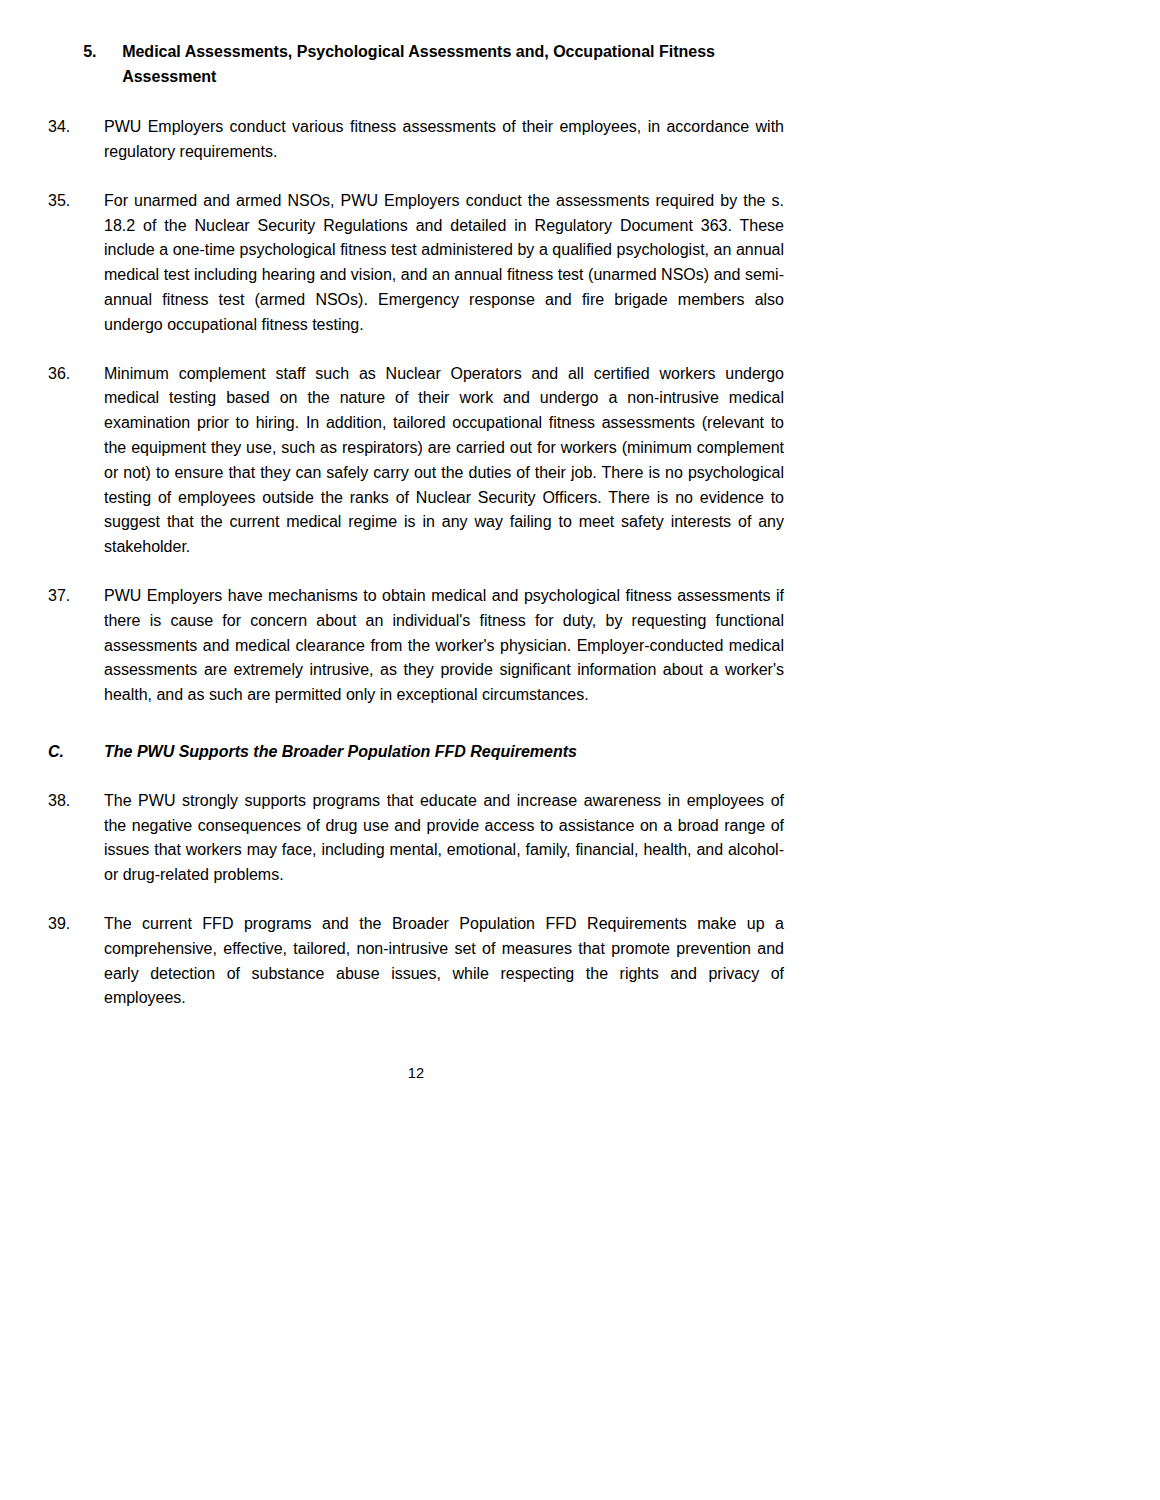5. Medical Assessments, Psychological Assessments and, Occupational Fitness Assessment
34. PWU Employers conduct various fitness assessments of their employees, in accordance with regulatory requirements.
35. For unarmed and armed NSOs, PWU Employers conduct the assessments required by the s. 18.2 of the Nuclear Security Regulations and detailed in Regulatory Document 363. These include a one-time psychological fitness test administered by a qualified psychologist, an annual medical test including hearing and vision, and an annual fitness test (unarmed NSOs) and semi-annual fitness test (armed NSOs). Emergency response and fire brigade members also undergo occupational fitness testing.
36. Minimum complement staff such as Nuclear Operators and all certified workers undergo medical testing based on the nature of their work and undergo a non-intrusive medical examination prior to hiring. In addition, tailored occupational fitness assessments (relevant to the equipment they use, such as respirators) are carried out for workers (minimum complement or not) to ensure that they can safely carry out the duties of their job. There is no psychological testing of employees outside the ranks of Nuclear Security Officers. There is no evidence to suggest that the current medical regime is in any way failing to meet safety interests of any stakeholder.
37. PWU Employers have mechanisms to obtain medical and psychological fitness assessments if there is cause for concern about an individual's fitness for duty, by requesting functional assessments and medical clearance from the worker's physician. Employer-conducted medical assessments are extremely intrusive, as they provide significant information about a worker's health, and as such are permitted only in exceptional circumstances.
C. The PWU Supports the Broader Population FFD Requirements
38. The PWU strongly supports programs that educate and increase awareness in employees of the negative consequences of drug use and provide access to assistance on a broad range of issues that workers may face, including mental, emotional, family, financial, health, and alcohol- or drug-related problems.
39. The current FFD programs and the Broader Population FFD Requirements make up a comprehensive, effective, tailored, non-intrusive set of measures that promote prevention and early detection of substance abuse issues, while respecting the rights and privacy of employees.
12